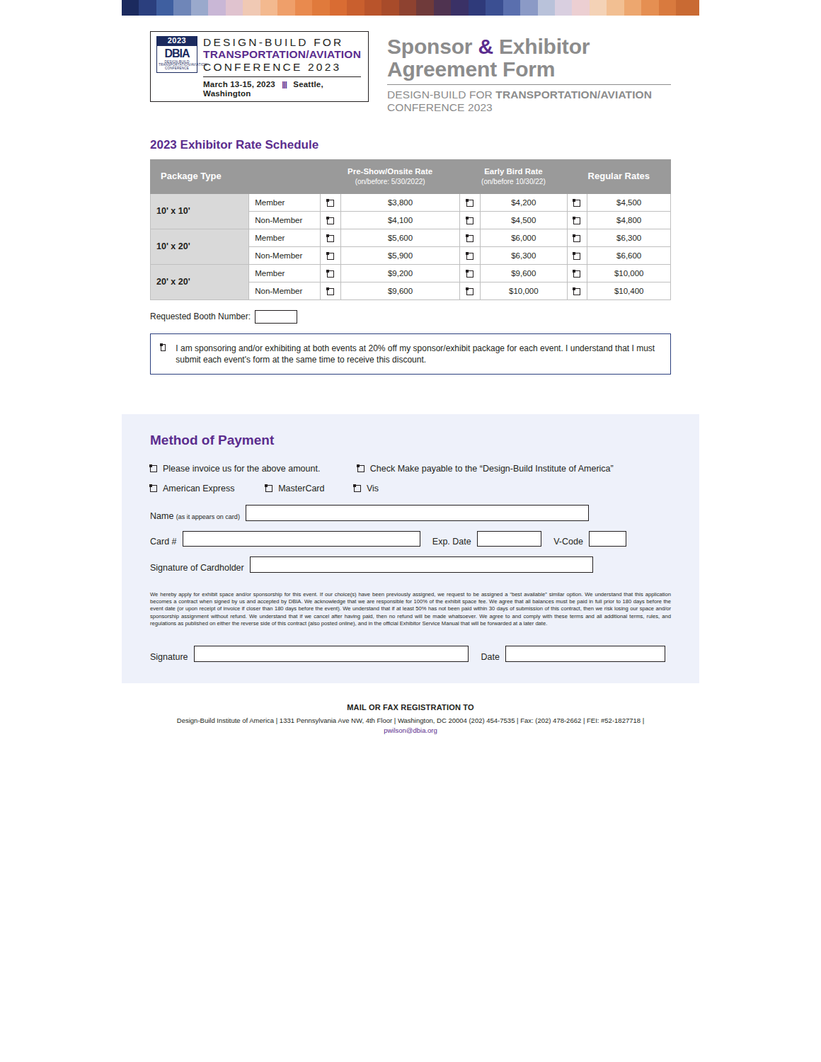2023
DBIA
Design-Build
Transportation/Aviation
Conference
DESIGN-BUILD FOR
TRANSPORTATION/AVIATION
CONFERENCE 2023
March 13-15, 2023 ||| Seattle, Washington
Sponsor & Exhibitor Agreement Form
DESIGN-BUILD FOR TRANSPORTATION/AVIATION CONFERENCE 2023
2023 Exhibitor Rate Schedule
| Package Type | Pre-Show/Onsite Rate (on/before: 5/30/2022) | Early Bird Rate (on/before 10/30/22) | Regular Rates |
| --- | --- | --- | --- |
| 10' x 10' | Member | | $3,800 | | $4,200 | | $4,500 |
| Non-Member | | $4,100 | | $4,500 | | $4,800 |
| 10' x 20' | Member | | $5,600 | | $6,000 | | $6,300 |
| Non-Member | | $5,900 | | $6,300 | | $6,600 |
| 20' x 20' | Member | | $9,200 | | $9,600 | | $10,000 |
| Non-Member | | $9,600 | | $10,000 | | $10,400 |
Requested Booth Number:
I am sponsoring and/or exhibiting at both events at 20% off my sponsor/exhibit package for each event. I understand that I must submit each event's form at the same time to receive this discount.
Method of Payment
Please invoice us for the above amount.
Check Make payable to the “Design-Build Institute of America”
American Express
MasterCard
Vis
Name (as it appears on card)
Card # Exp. Date V-Code
Signature of Cardholder
We hereby apply for exhibit space and/or sponsorship for this event. If our choice(s) have been previously assigned, we request to be assigned a “best available” similar option. We understand that this application becomes a contract when signed by us and accepted by DBIA. We acknowledge that we are responsible for 100% of the exhibit space fee. We agree that all balances must be paid in full prior to 180 days before the event date (or upon receipt of invoice if closer than 180 days before the event). We understand that if at least 50% has not been paid within 30 days of submission of this contract, then we risk losing our space and/or sponsorship assignment without refund. We understand that if we cancel after having paid, then no refund will be made whatsoever. We agree to and comply with these terms and all additional terms, rules, and regulations as published on either the reverse side of this contract (also posted online), and in the official Exhibitor Service Manual that will be forwarded at a later date.
Signature Date
MAIL OR FAX REGISTRATION TO
Design-Build Institute of America | 1331 Pennsylvania Ave NW, 4th Floor | Washington, DC 20004 (202) 454-7535 | Fax: (202) 478-2662 | FEI: #52-1827718 | pwilson@dbia.org